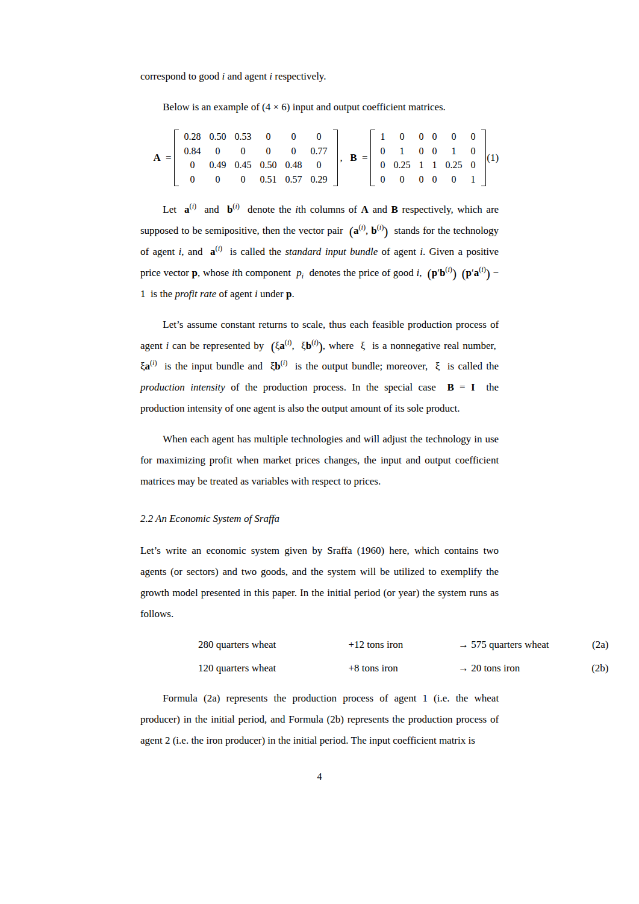correspond to good i and agent i respectively.
Below is an example of (4 × 6) input and output coefficient matrices.
A =
| 0.28 | 0.50 | 0.53 | 0 | 0 | 0 |
| 0.84 | 0 | 0 | 0 | 0 | 0.77 |
| 0 | 0.49 | 0.45 | 0.50 | 0.48 | 0 |
| 0 | 0 | 0 | 0.51 | 0.57 | 0.29 |
, B =
| 1 | 0 | 0 | 0 | 0 | 0 |
| 0 | 1 | 0 | 0 | 1 | 0 |
| 0 | 0.25 | 1 | 1 | 0.25 | 0 |
| 0 | 0 | 0 | 0 | 0 | 1 |
(1)
Let a(i) and b(i) denote the ith columns of A and B respectively, which are supposed to be semipositive, then the vector pair (a(i), b(i)) stands for the technology of agent i, and a(i) is called the standard input bundle of agent i. Given a positive price vector p, whose ith component pi denotes the price of good i, (p′b(i)) (p′a(i)) − 1 is the profit rate of agent i under p.
Let’s assume constant returns to scale, thus each feasible production process of agent i can be represented by (ξa(i), ξb(i)), where ξ is a nonnegative real number, ξa(i) is the input bundle and ξb(i) is the output bundle; moreover, ξ is called the production intensity of the production process. In the special case B = I the production intensity of one agent is also the output amount of its sole product.
When each agent has multiple technologies and will adjust the technology in use for maximizing profit when market prices changes, the input and output coefficient matrices may be treated as variables with respect to prices.
2.2 An Economic System of Sraffa
Let’s write an economic system given by Sraffa (1960) here, which contains two agents (or sectors) and two goods, and the system will be utilized to exemplify the growth model presented in this paper. In the initial period (or year) the system runs as follows.
280 quarters wheat +12 tons iron → 575 quarters wheat (2a)
120 quarters wheat +8 tons iron → 20 tons iron (2b)
Formula (2a) represents the production process of agent 1 (i.e. the wheat producer) in the initial period, and Formula (2b) represents the production process of agent 2 (i.e. the iron producer) in the initial period. The input coefficient matrix is
4